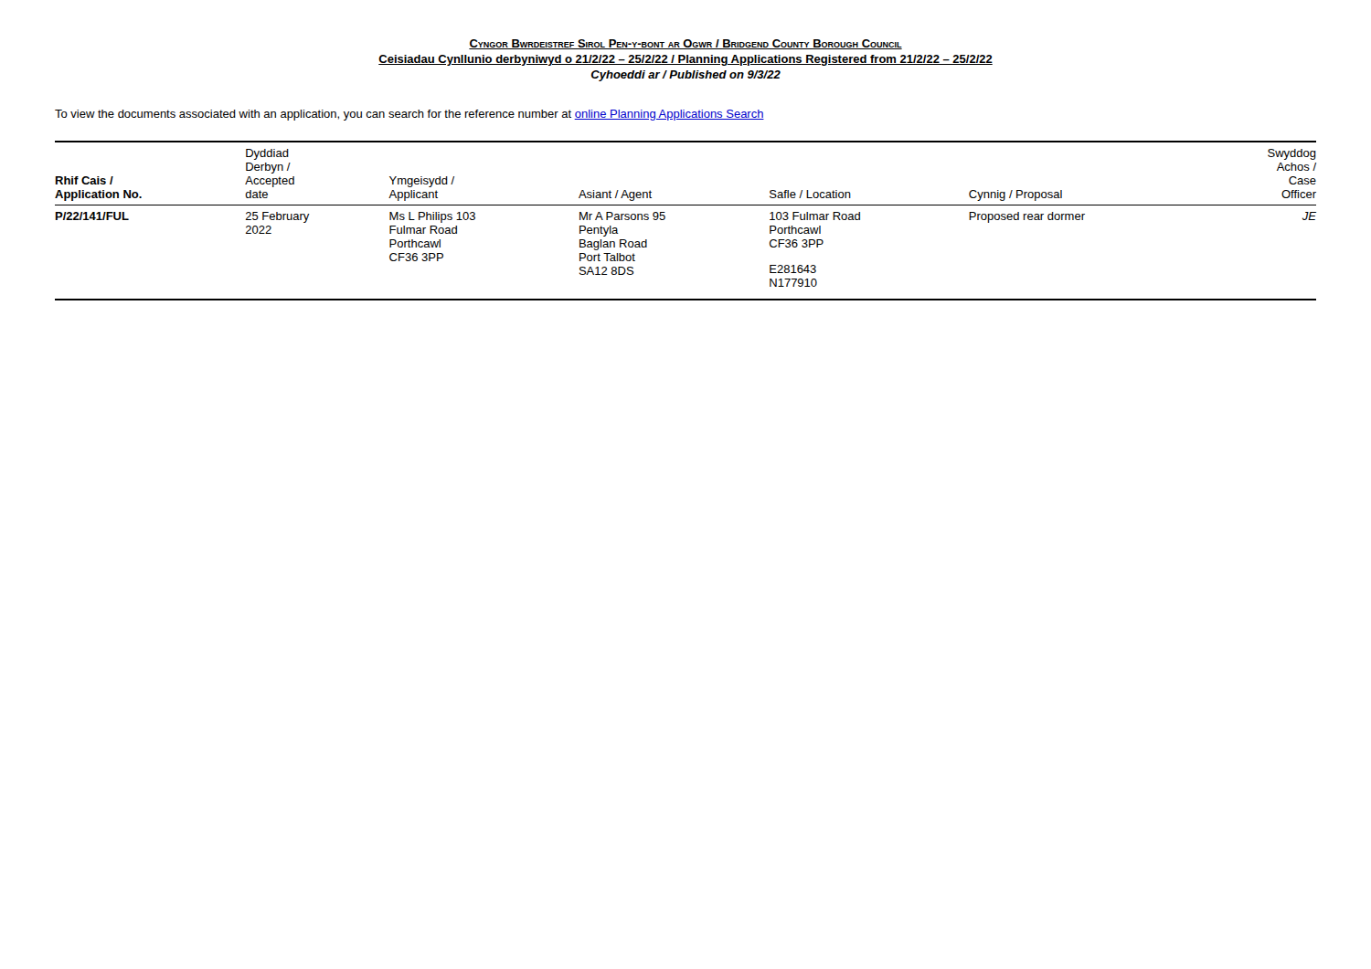Cyngor Bwrdeistref Sirol Pen-y-bont ar Ogwr / Bridgend County Borough Council
Ceisiadau Cynllunio derbyniwyd o 21/2/22 – 25/2/22 / Planning Applications Registered from 21/2/22 – 25/2/22
Cyhoeddi ar / Published on 9/3/22
To view the documents associated with an application, you can search for the reference number at online Planning Applications Search
| Rhif Cais / Application No. | Dyddiad Derbyn / Accepted date | Ymgeisydd / Applicant | Asiant / Agent | Safle / Location | Cynnig / Proposal | Swyddog Achos / Case Officer |
| --- | --- | --- | --- | --- | --- | --- |
| P/22/141/FUL | 25 February 2022 | Ms L Philips 103 Fulmar Road Porthcawl CF36 3PP | Mr A Parsons 95 Pentyla Baglan Road Port Talbot SA12 8DS | 103 Fulmar Road Porthcawl CF36 3PP E281643 N177910 | Proposed rear dormer | JE |